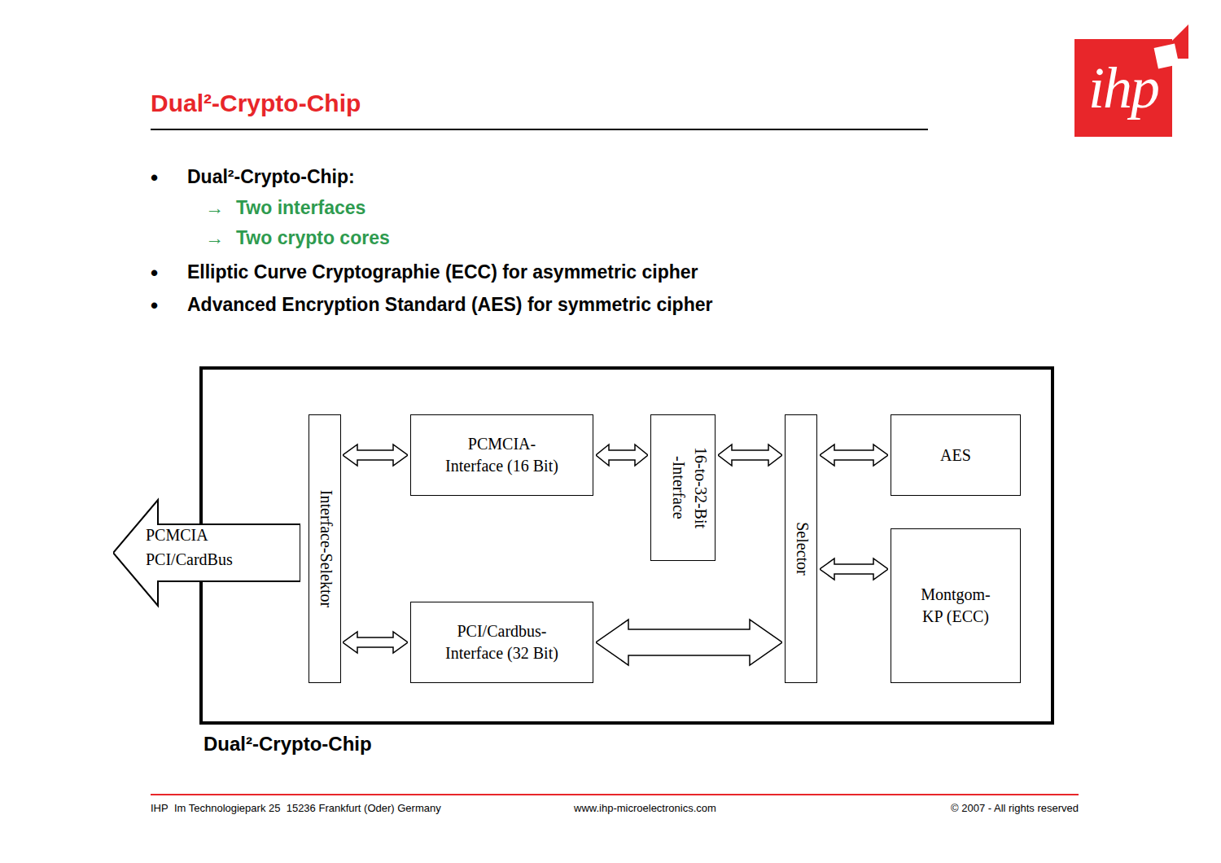ihp
Dual²-Crypto-Chip
Dual²-Crypto-Chip:
Two interfaces
Two crypto cores
Elliptic Curve Cryptographie (ECC) for asymmetric cipher
Advanced Encryption Standard (AES) for symmetric cipher
PCMCIA
PCI/CardBus
Interface-Selektor
PCMCIA-
Interface (16 Bit)
PCI/Cardbus-
Interface (32 Bit)
16-to-32-Bit
-Interface
Selector
AES
Montgom-
KP (ECC)
Dual²-Crypto-Chip
IHP Im Technologiepark 25 15236 Frankfurt (Oder) Germany www.ihp-microelectronics.com © 2007 - All rights reserved